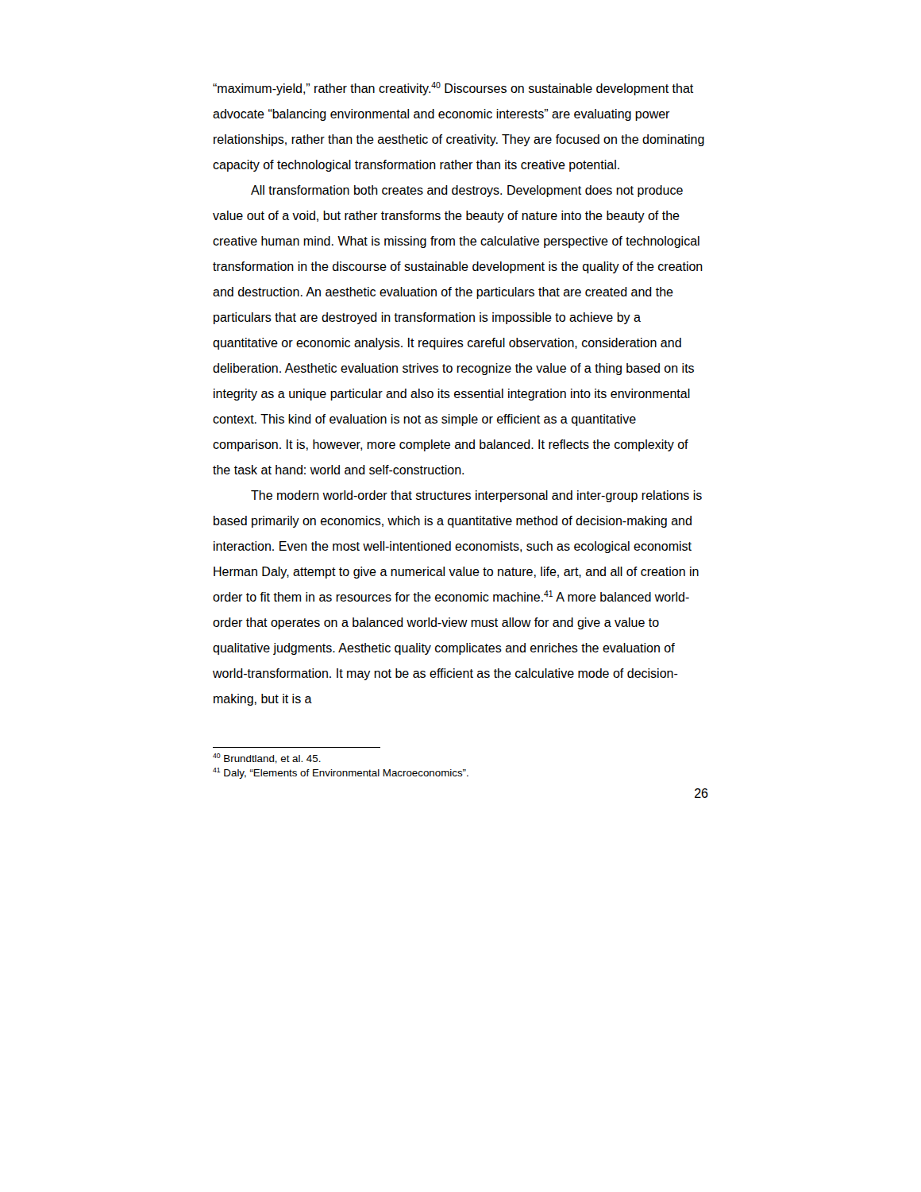“maximum-yield,” rather than creativity.40 Discourses on sustainable development that advocate “balancing environmental and economic interests” are evaluating power relationships, rather than the aesthetic of creativity. They are focused on the dominating capacity of technological transformation rather than its creative potential.
All transformation both creates and destroys. Development does not produce value out of a void, but rather transforms the beauty of nature into the beauty of the creative human mind. What is missing from the calculative perspective of technological transformation in the discourse of sustainable development is the quality of the creation and destruction. An aesthetic evaluation of the particulars that are created and the particulars that are destroyed in transformation is impossible to achieve by a quantitative or economic analysis. It requires careful observation, consideration and deliberation. Aesthetic evaluation strives to recognize the value of a thing based on its integrity as a unique particular and also its essential integration into its environmental context. This kind of evaluation is not as simple or efficient as a quantitative comparison. It is, however, more complete and balanced. It reflects the complexity of the task at hand: world and self-construction.
The modern world-order that structures interpersonal and inter-group relations is based primarily on economics, which is a quantitative method of decision-making and interaction. Even the most well-intentioned economists, such as ecological economist Herman Daly, attempt to give a numerical value to nature, life, art, and all of creation in order to fit them in as resources for the economic machine.41 A more balanced world-order that operates on a balanced world-view must allow for and give a value to qualitative judgments. Aesthetic quality complicates and enriches the evaluation of world-transformation. It may not be as efficient as the calculative mode of decision-making, but it is a
40 Brundtland, et al. 45.
41 Daly, “Elements of Environmental Macroeconomics”.
26